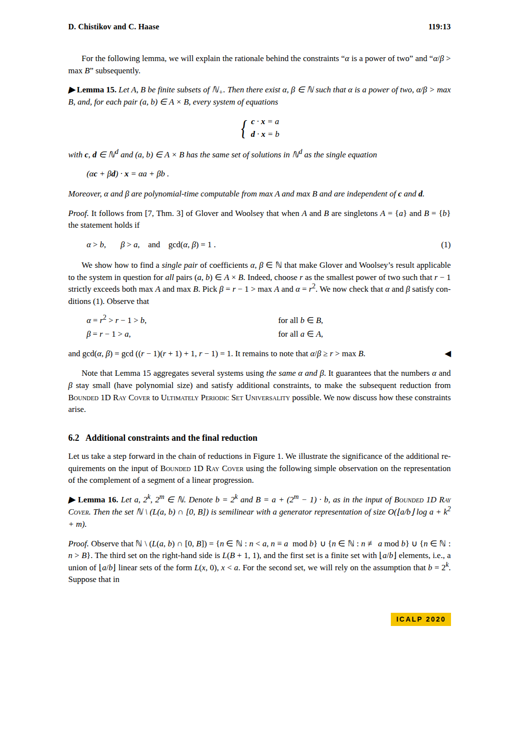D. Chistikov and C. Haase 119:13
For the following lemma, we will explain the rationale behind the constraints “α is a power of two” and “α/β > max B” subsequently.
▶ Lemma 15. Let A, B be finite subsets of ℕ+. Then there exist α, β ∈ ℕ such that α is a power of two, α/β > max B, and, for each pair (a, b) ∈ A × B, every system of equations
| { | c · x = a |
| d · x = b |
with c, d ∈ ℕd and (a, b) ∈ A × B has the same set of solutions in ℕd as the single equation
(αc + βd) · x = αa + βb .
Moreover, α and β are polynomial-time computable from max A and max B and are independent of c and d.
Proof. It follows from [7, Thm. 3] of Glover and Woolsey that when A and B are singletons A = {a} and B = {b} the statement holds if
α > b, β > a, and gcd(α, β) = 1 .
(1)
We show how to find a single pair of coefficients α, β ∈ ℕ that make Glover and Woolsey’s result applicable to the system in question for all pairs (a, b) ∈ A × B. Indeed, choose r as the smallest power of two such that r − 1 strictly exceeds both max A and max B. Pick β = r − 1 > max A and α = r2. We now check that α and β satisfy conditions (1). Observe that
| α = r 2 > r − 1 > b , | for all b ∈ B , |
| β = r − 1 > a , | for all a ∈ A , |
and gcd(α, β) = gcd ((r − 1)(r + 1) + 1, r − 1) = 1. It remains to note that α/β ≥ r > max B.
Note that Lemma 15 aggregates several systems using the same α and β. It guarantees that the numbers α and β stay small (have polynomial size) and satisfy additional constraints, to make the subsequent reduction from Bounded 1D Ray Cover to Ultimately Periodic Set Universality possible. We now discuss how these constraints arise.
6.2 Additional constraints and the final reduction
Let us take a step forward in the chain of reductions in Figure 1. We illustrate the significance of the additional requirements on the input of Bounded 1D Ray Cover using the following simple observation on the representation of the complement of a segment of a linear progression.
▶ Lemma 16. Let a, 2k, 2m ∈ ℕ. Denote b = 2k and B = a + (2m − 1) · b, as in the input of Bounded 1D Ray Cover. Then the set ℕ \ (L(a, b) ∩ [0, B]) is semilinear with a generator representation of size O(⌊a/b⌋ log a + k2 + m).
Proof. Observe that ℕ \ (L(a, b) ∩ [0, B]) = {n ∈ ℕ : n < a, n ≡ a mod b} ∪ {n ∈ ℕ : n ≢ a mod b} ∪ {n ∈ ℕ : n > B}. The third set on the right-hand side is L(B + 1, 1), and the first set is a finite set with ⌊a/b⌋ elements, i.e., a union of ⌊a/b⌋ linear sets of the form L(x, 0), x < a. For the second set, we will rely on the assumption that b = 2k. Suppose that in
ICALP 2020